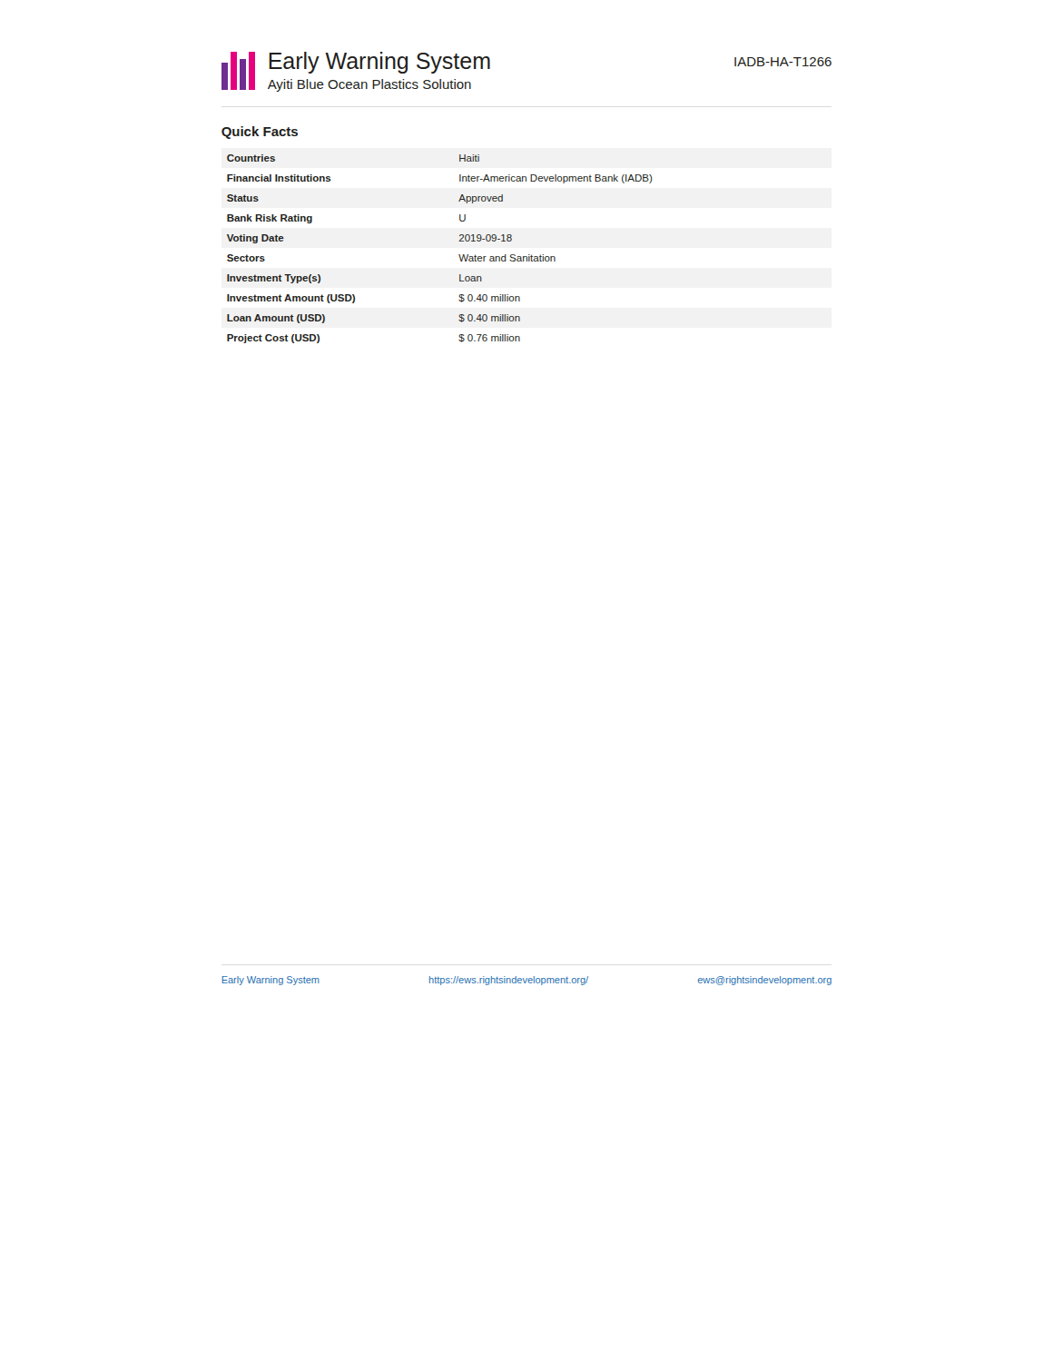Early Warning System
Ayiti Blue Ocean Plastics Solution
IADB-HA-T1266
Quick Facts
| Countries | Haiti |
| Financial Institutions | Inter-American Development Bank (IADB) |
| Status | Approved |
| Bank Risk Rating | U |
| Voting Date | 2019-09-18 |
| Sectors | Water and Sanitation |
| Investment Type(s) | Loan |
| Investment Amount (USD) | $ 0.40 million |
| Loan Amount (USD) | $ 0.40 million |
| Project Cost (USD) | $ 0.76 million |
Early Warning System
https://ews.rightsindevelopment.org/
ews@rightsindevelopment.org